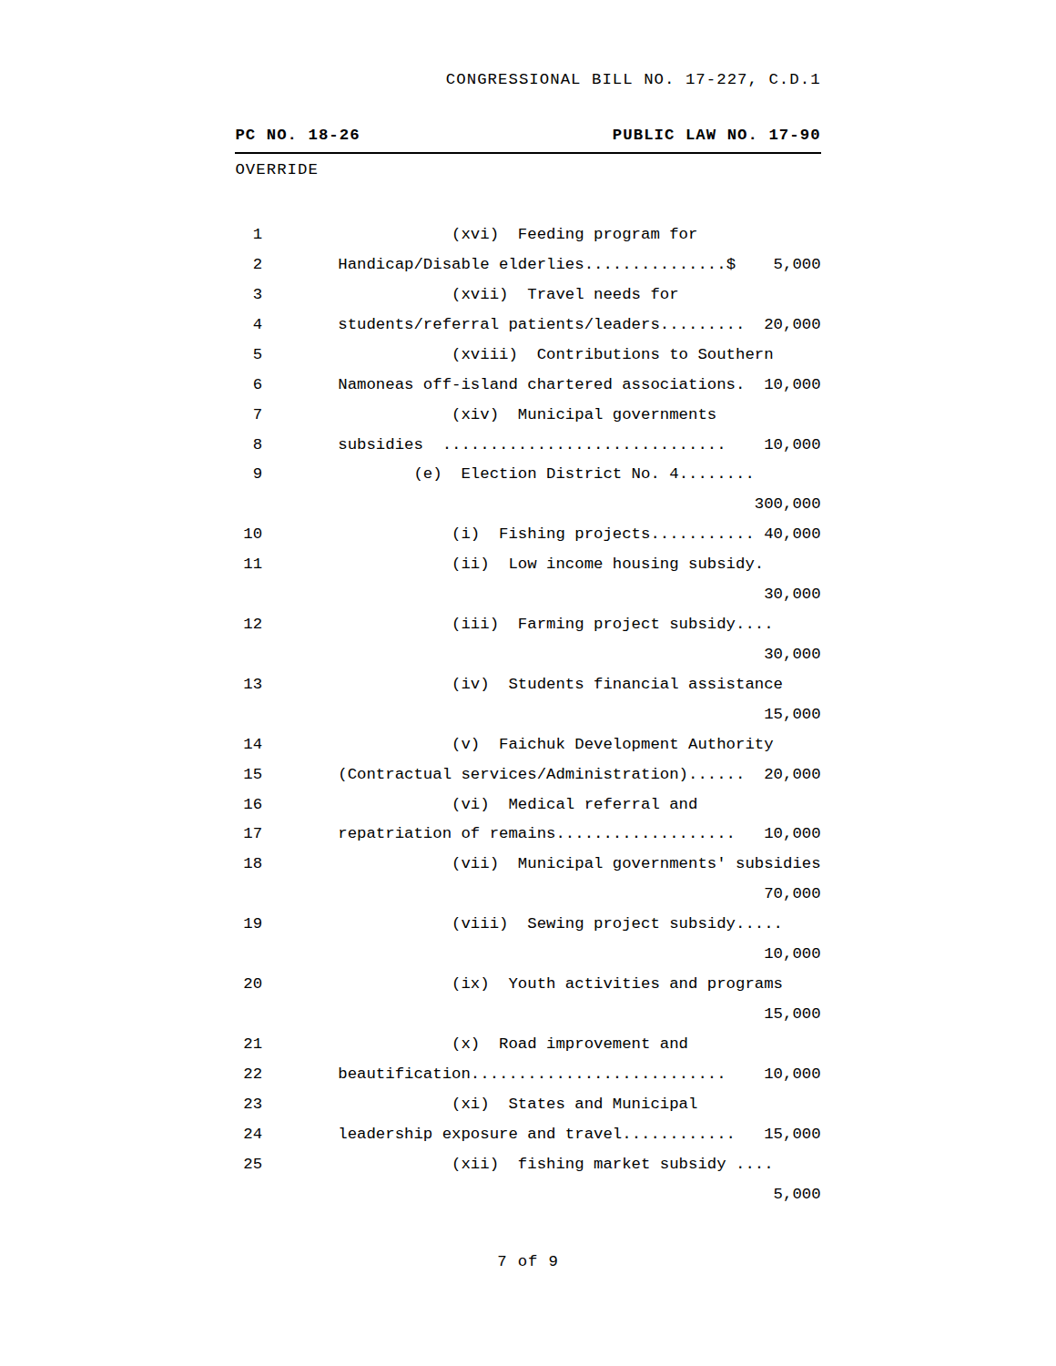CONGRESSIONAL BILL NO. 17-227, C.D.1
PC NO. 18-26 PUBLIC LAW NO. 17-90
OVERRIDE
| 1 | (xvi) Feeding program for |
| 2 | Handicap/Disable elderlies ............... $ 5,000 |
| 3 | (xvii) Travel needs for |
| 4 | students/referral patients/leaders ......... 20,000 |
| 5 | (xviii) Contributions to Southern |
| 6 | Namoneas off-island chartered associations . 10,000 |
| 7 | (xiv) Municipal governments |
| 8 | subsidies .............................. 10,000 |
| 9 | (e) Election District No. 4 ........ 300,000 |
| 10 | (i) Fishing projects ........... 40,000 |
| 11 | (ii) Low income housing subsidy. 30,000 |
| 12 | (iii) Farming project subsidy .... 30,000 |
| 13 | (iv) Students financial assistance 15,000 |
| 14 | (v) Faichuk Development Authority |
| 15 | (Contractual services/Administration) ...... 20,000 |
| 16 | (vi) Medical referral and |
| 17 | repatriation of remains ................... 10,000 |
| 18 | (vii) Municipal governments' subsidies 70,000 |
| 19 | (viii) Sewing project subsidy ..... 10,000 |
| 20 | (ix) Youth activities and programs 15,000 |
| 21 | (x) Road improvement and |
| 22 | beautification ........................... 10,000 |
| 23 | (xi) States and Municipal |
| 24 | leadership exposure and travel ............ 15,000 |
| 25 | (xii) fishing market subsidy .... 5,000 |
7 of 9